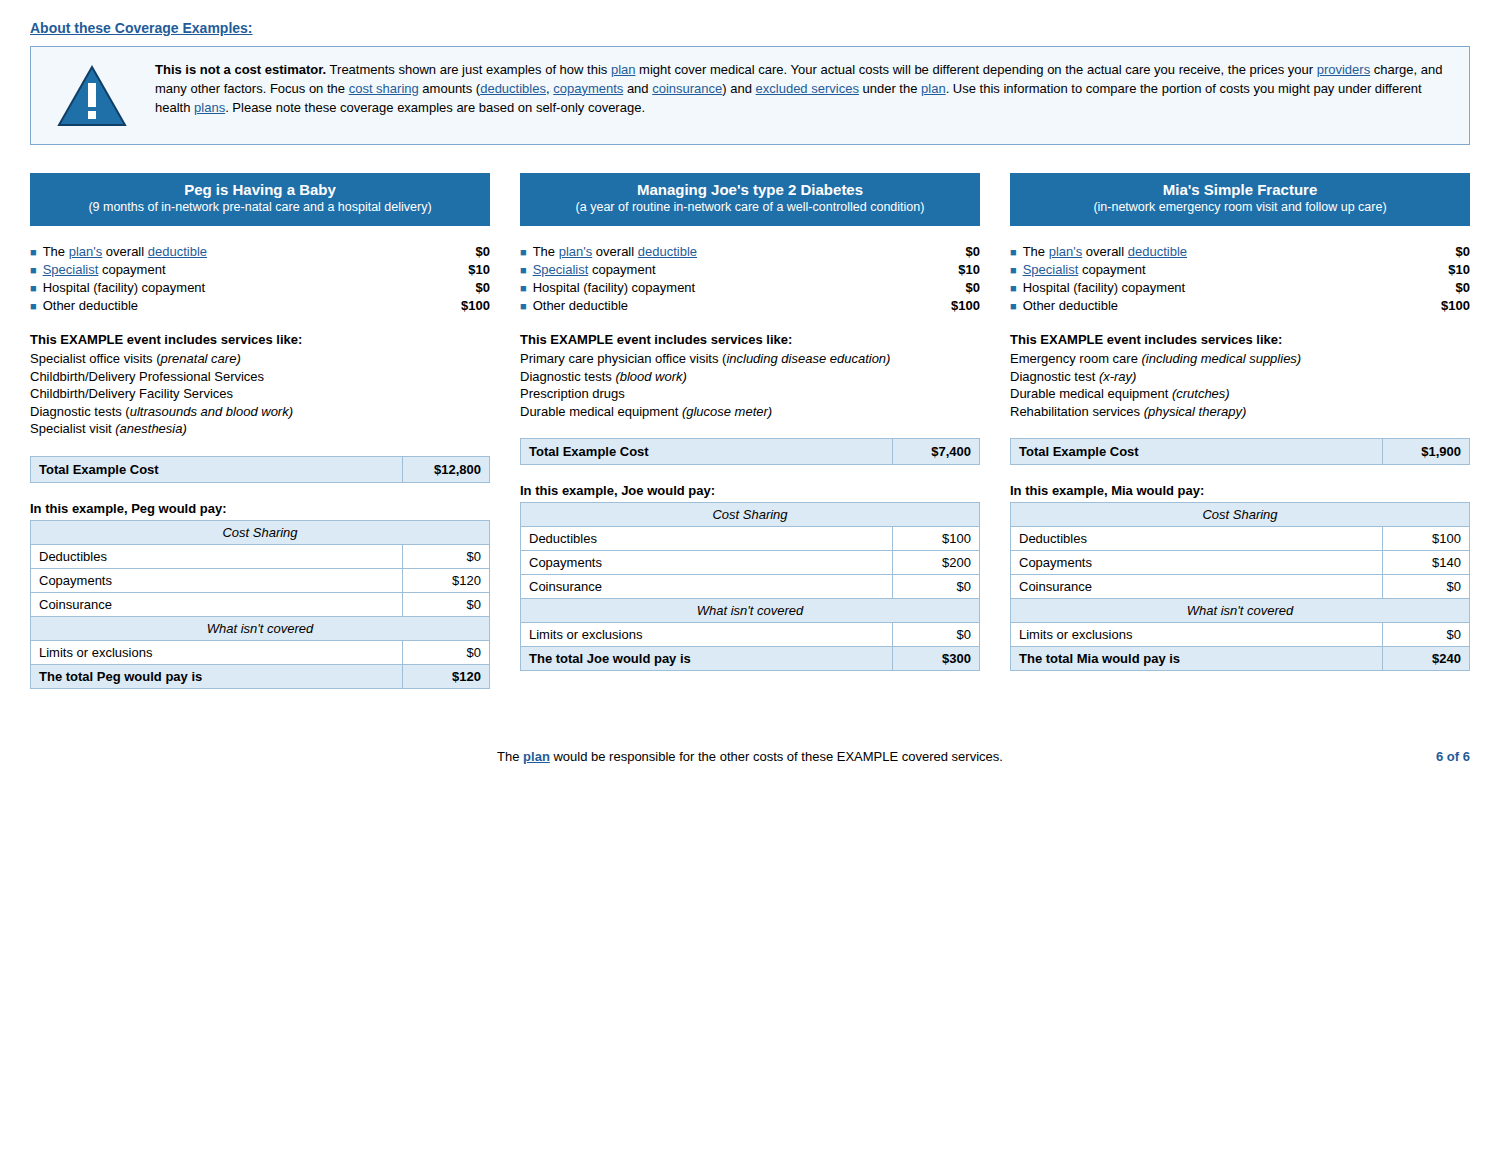About these Coverage Examples:
This is not a cost estimator. Treatments shown are just examples of how this plan might cover medical care. Your actual costs will be different depending on the actual care you receive, the prices your providers charge, and many other factors. Focus on the cost sharing amounts (deductibles, copayments and coinsurance) and excluded services under the plan. Use this information to compare the portion of costs you might pay under different health plans. Please note these coverage examples are based on self-only coverage.
Peg is Having a Baby (9 months of in-network pre-natal care and a hospital delivery)
■The plan's overall deductible$0
■Specialist copayment$10
■Hospital (facility) copayment$0
■Other deductible$100
This EXAMPLE event includes services like: Specialist office visits (prenatal care)
Childbirth/Delivery Professional Services
Childbirth/Delivery Facility Services
Diagnostic tests (ultrasounds and blood work)
Specialist visit (anesthesia)
| Total Example Cost | $12,800 |
In this example, Peg would pay:
| Cost Sharing |
| --- |
| Deductibles | $0 |
| Copayments | $120 |
| Coinsurance | $0 |
| What isn't covered |
| Limits or exclusions | $0 |
| The total Peg would pay is | $120 |
Managing Joe's type 2 Diabetes (a year of routine in-network care of a well-controlled condition)
■The plan's overall deductible$0
■Specialist copayment$10
■Hospital (facility) copayment$0
■Other deductible$100
This EXAMPLE event includes services like: Primary care physician office visits (including disease education)
Diagnostic tests (blood work)
Prescription drugs
Durable medical equipment (glucose meter)
| Total Example Cost | $7,400 |
In this example, Joe would pay:
| Cost Sharing |
| --- |
| Deductibles | $100 |
| Copayments | $200 |
| Coinsurance | $0 |
| What isn't covered |
| Limits or exclusions | $0 |
| The total Joe would pay is | $300 |
Mia's Simple Fracture (in-network emergency room visit and follow up care)
■The plan's overall deductible$0
■Specialist copayment$10
■Hospital (facility) copayment$0
■Other deductible$100
This EXAMPLE event includes services like: Emergency room care (including medical supplies)
Diagnostic test (x-ray)
Durable medical equipment (crutches)
Rehabilitation services (physical therapy)
| Total Example Cost | $1,900 |
In this example, Mia would pay:
| Cost Sharing |
| --- |
| Deductibles | $100 |
| Copayments | $140 |
| Coinsurance | $0 |
| What isn't covered |
| Limits or exclusions | $0 |
| The total Mia would pay is | $240 |
The plan would be responsible for the other costs of these EXAMPLE covered services. 6 of 6